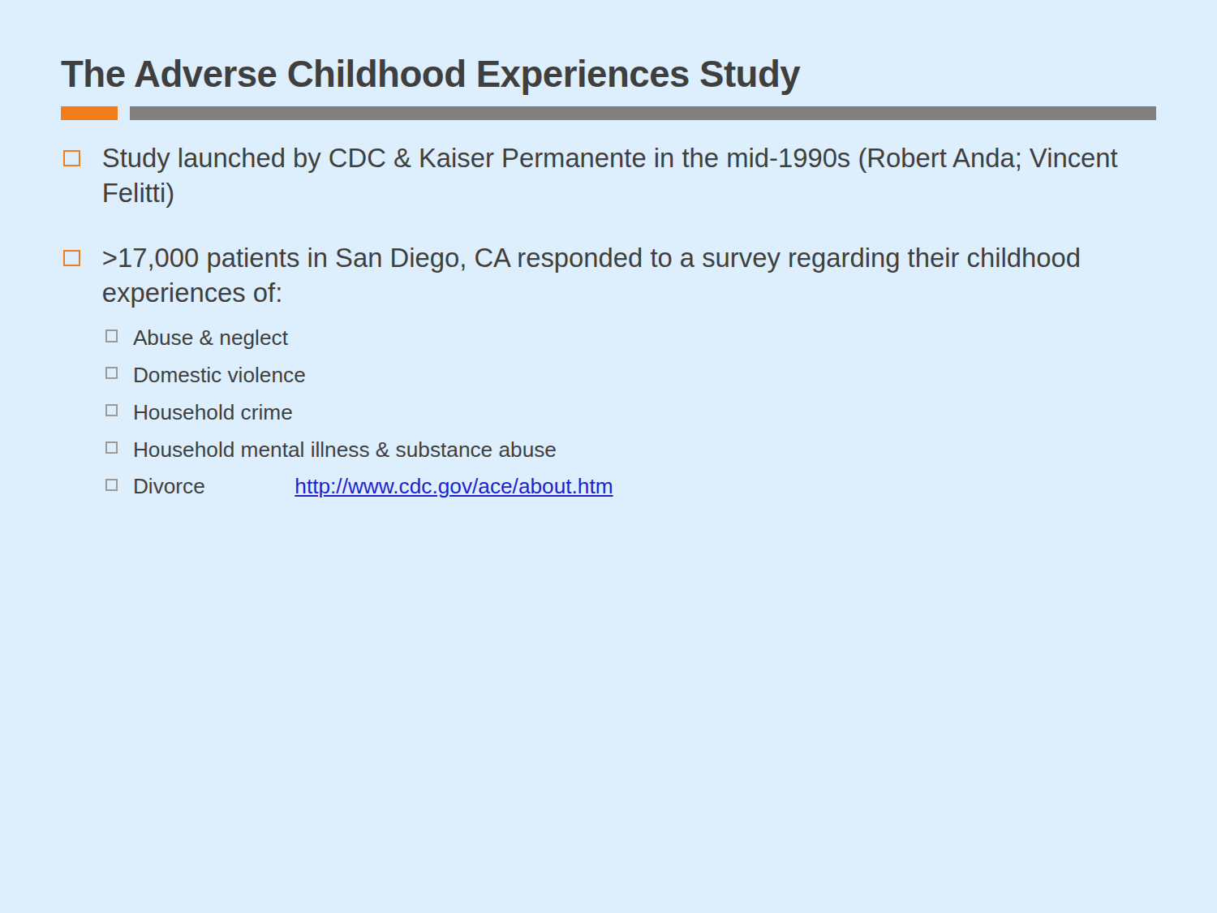The Adverse Childhood Experiences Study
Study launched by CDC & Kaiser Permanente in the mid-1990s (Robert Anda; Vincent Felitti)
>17,000 patients in San Diego, CA responded to a survey regarding their childhood experiences of:
Abuse & neglect
Domestic violence
Household crime
Household mental illness & substance abuse
Divorce http://www.cdc.gov/ace/about.htm